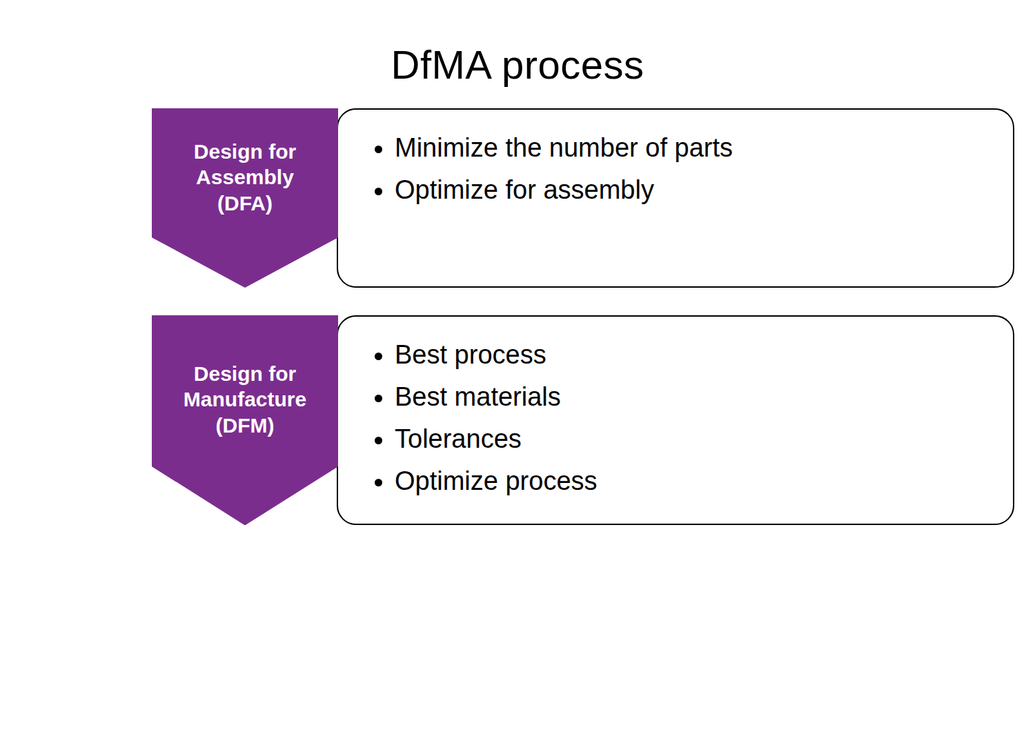DfMA process
Design for
Assembly
(DFA)
Minimize the number of parts
Optimize for assembly
Design for
Manufacture
(DFM)
Best process
Best materials
Tolerances
Optimize process